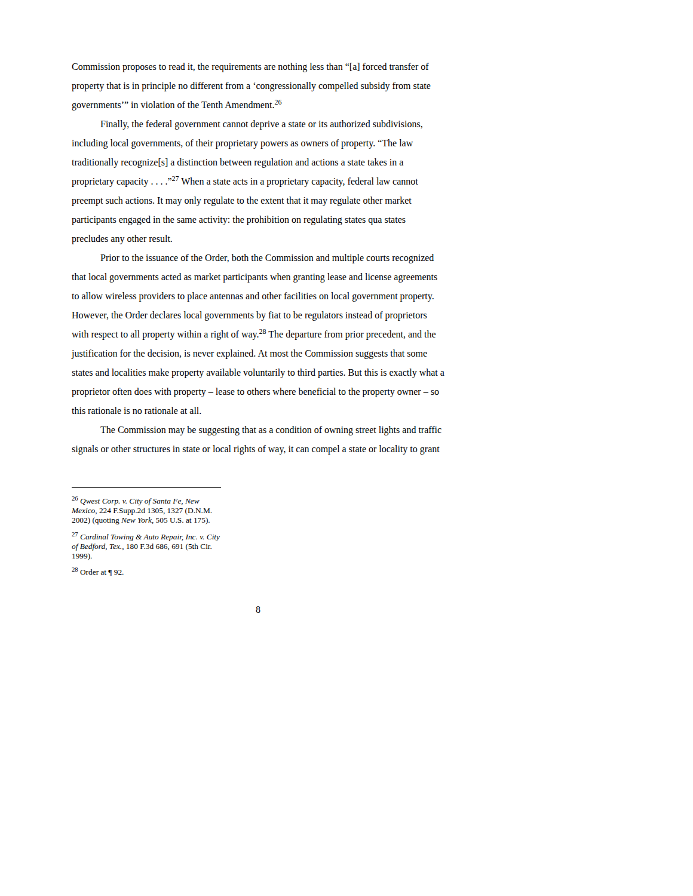Commission proposes to read it, the requirements are nothing less than “[a] forced transfer of property that is in principle no different from a ‘congressionally compelled subsidy from state governments’” in violation of the Tenth Amendment.26
Finally, the federal government cannot deprive a state or its authorized subdivisions, including local governments, of their proprietary powers as owners of property. “The law traditionally recognize[s] a distinction between regulation and actions a state takes in a proprietary capacity . . . .”27 When a state acts in a proprietary capacity, federal law cannot preempt such actions. It may only regulate to the extent that it may regulate other market participants engaged in the same activity: the prohibition on regulating states qua states precludes any other result.
Prior to the issuance of the Order, both the Commission and multiple courts recognized that local governments acted as market participants when granting lease and license agreements to allow wireless providers to place antennas and other facilities on local government property. However, the Order declares local governments by fiat to be regulators instead of proprietors with respect to all property within a right of way.28 The departure from prior precedent, and the justification for the decision, is never explained. At most the Commission suggests that some states and localities make property available voluntarily to third parties. But this is exactly what a proprietor often does with property – lease to others where beneficial to the property owner – so this rationale is no rationale at all.
The Commission may be suggesting that as a condition of owning street lights and traffic signals or other structures in state or local rights of way, it can compel a state or locality to grant
26 Qwest Corp. v. City of Santa Fe, New Mexico, 224 F.Supp.2d 1305, 1327 (D.N.M. 2002) (quoting New York, 505 U.S. at 175).
27 Cardinal Towing & Auto Repair, Inc. v. City of Bedford, Tex., 180 F.3d 686, 691 (5th Cir. 1999).
28 Order at ¶ 92.
8